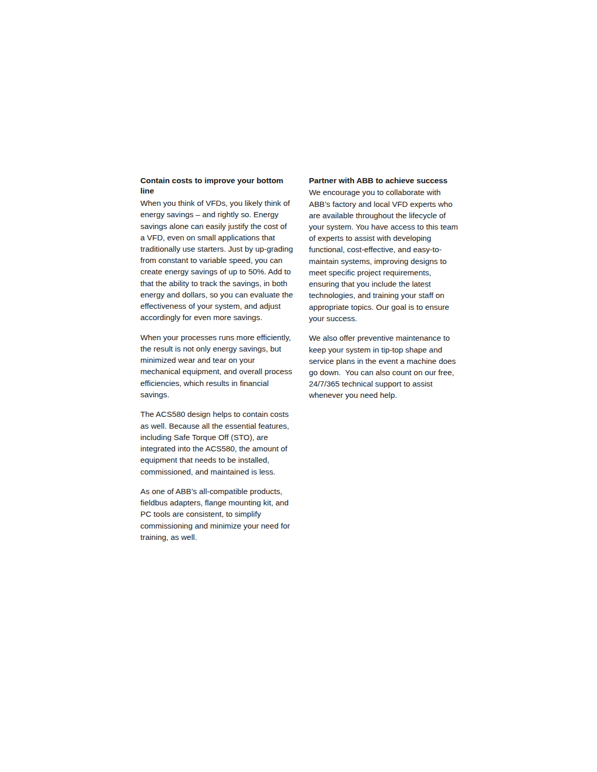Contain costs to improve your bottom line
When you think of VFDs, you likely think of energy savings – and rightly so. Energy savings alone can easily justify the cost of a VFD, even on small applications that traditionally use starters. Just by up-grading from constant to variable speed, you can create energy savings of up to 50%. Add to that the ability to track the savings, in both energy and dollars, so you can evaluate the effectiveness of your system, and adjust accordingly for even more savings.
When your processes runs more efficiently, the result is not only energy savings, but minimized wear and tear on your mechanical equipment, and overall process efficiencies, which results in financial savings.
The ACS580 design helps to contain costs as well. Because all the essential features, including Safe Torque Off (STO), are integrated into the ACS580, the amount of equipment that needs to be installed, commissioned, and maintained is less.
As one of ABB’s all-compatible products, fieldbus adapters, flange mounting kit, and PC tools are consistent, to simplify commissioning and minimize your need for training, as well.
Partner with ABB to achieve success
We encourage you to collaborate with ABB’s factory and local VFD experts who are available throughout the lifecycle of your system. You have access to this team of experts to assist with developing functional, cost-effective, and easy-to-maintain systems, improving designs to meet specific project requirements, ensuring that you include the latest technologies, and training your staff on appropriate topics. Our goal is to ensure your success.
We also offer preventive maintenance to keep your system in tip-top shape and service plans in the event a machine does go down. You can also count on our free, 24/7/365 technical support to assist whenever you need help.